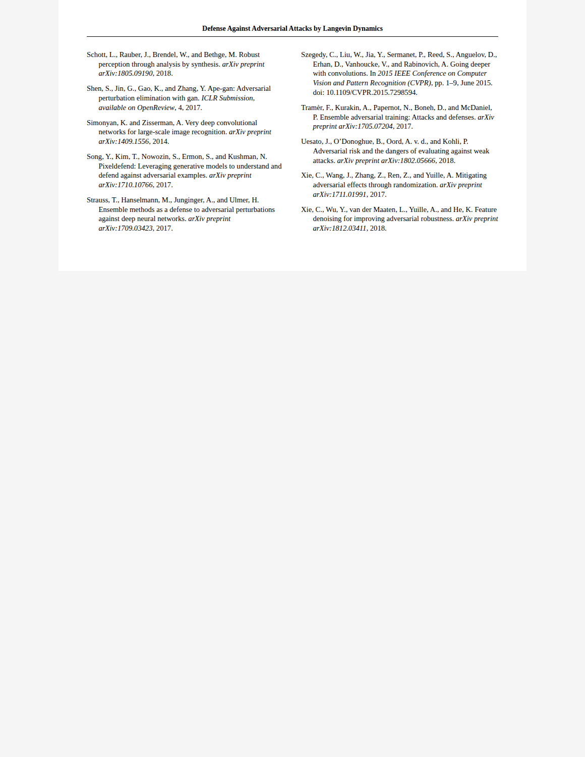Defense Against Adversarial Attacks by Langevin Dynamics
Schott, L., Rauber, J., Brendel, W., and Bethge, M. Robust perception through analysis by synthesis. arXiv preprint arXiv:1805.09190, 2018.
Shen, S., Jin, G., Gao, K., and Zhang, Y. Ape-gan: Adversarial perturbation elimination with gan. ICLR Submission, available on OpenReview, 4, 2017.
Simonyan, K. and Zisserman, A. Very deep convolutional networks for large-scale image recognition. arXiv preprint arXiv:1409.1556, 2014.
Song, Y., Kim, T., Nowozin, S., Ermon, S., and Kushman, N. Pixeldefend: Leveraging generative models to understand and defend against adversarial examples. arXiv preprint arXiv:1710.10766, 2017.
Strauss, T., Hanselmann, M., Junginger, A., and Ulmer, H. Ensemble methods as a defense to adversarial perturbations against deep neural networks. arXiv preprint arXiv:1709.03423, 2017.
Szegedy, C., Liu, W., Jia, Y., Sermanet, P., Reed, S., Anguelov, D., Erhan, D., Vanhoucke, V., and Rabinovich, A. Going deeper with convolutions. In 2015 IEEE Conference on Computer Vision and Pattern Recognition (CVPR), pp. 1–9, June 2015. doi: 10.1109/CVPR.2015.7298594.
Tramèr, F., Kurakin, A., Papernot, N., Boneh, D., and McDaniel, P. Ensemble adversarial training: Attacks and defenses. arXiv preprint arXiv:1705.07204, 2017.
Uesato, J., O’Donoghue, B., Oord, A. v. d., and Kohli, P. Adversarial risk and the dangers of evaluating against weak attacks. arXiv preprint arXiv:1802.05666, 2018.
Xie, C., Wang, J., Zhang, Z., Ren, Z., and Yuille, A. Mitigating adversarial effects through randomization. arXiv preprint arXiv:1711.01991, 2017.
Xie, C., Wu, Y., van der Maaten, L., Yuille, A., and He, K. Feature denoising for improving adversarial robustness. arXiv preprint arXiv:1812.03411, 2018.